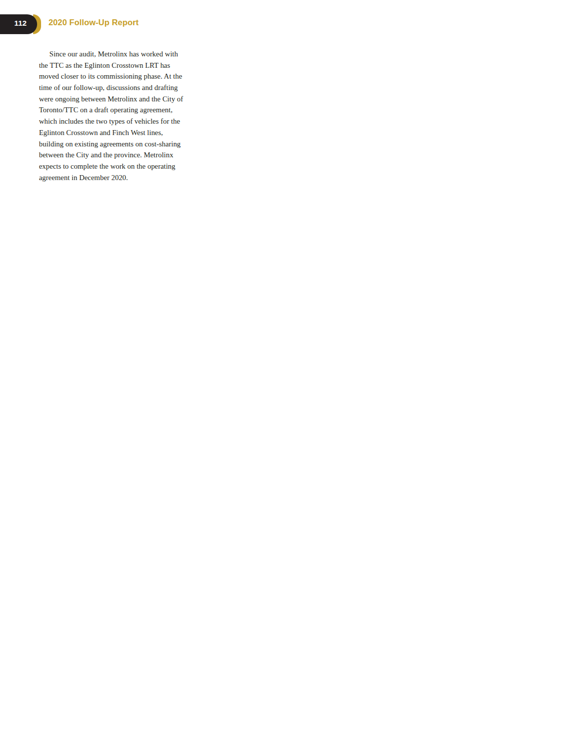112
2020 Follow-Up Report
Since our audit, Metrolinx has worked with the TTC as the Eglinton Crosstown LRT has moved closer to its commissioning phase. At the time of our follow-up, discussions and drafting were ongoing between Metrolinx and the City of Toronto/TTC on a draft operating agreement, which includes the two types of vehicles for the Eglinton Crosstown and Finch West lines, building on existing agreements on cost-sharing between the City and the province. Metrolinx expects to complete the work on the operating agreement in December 2020.